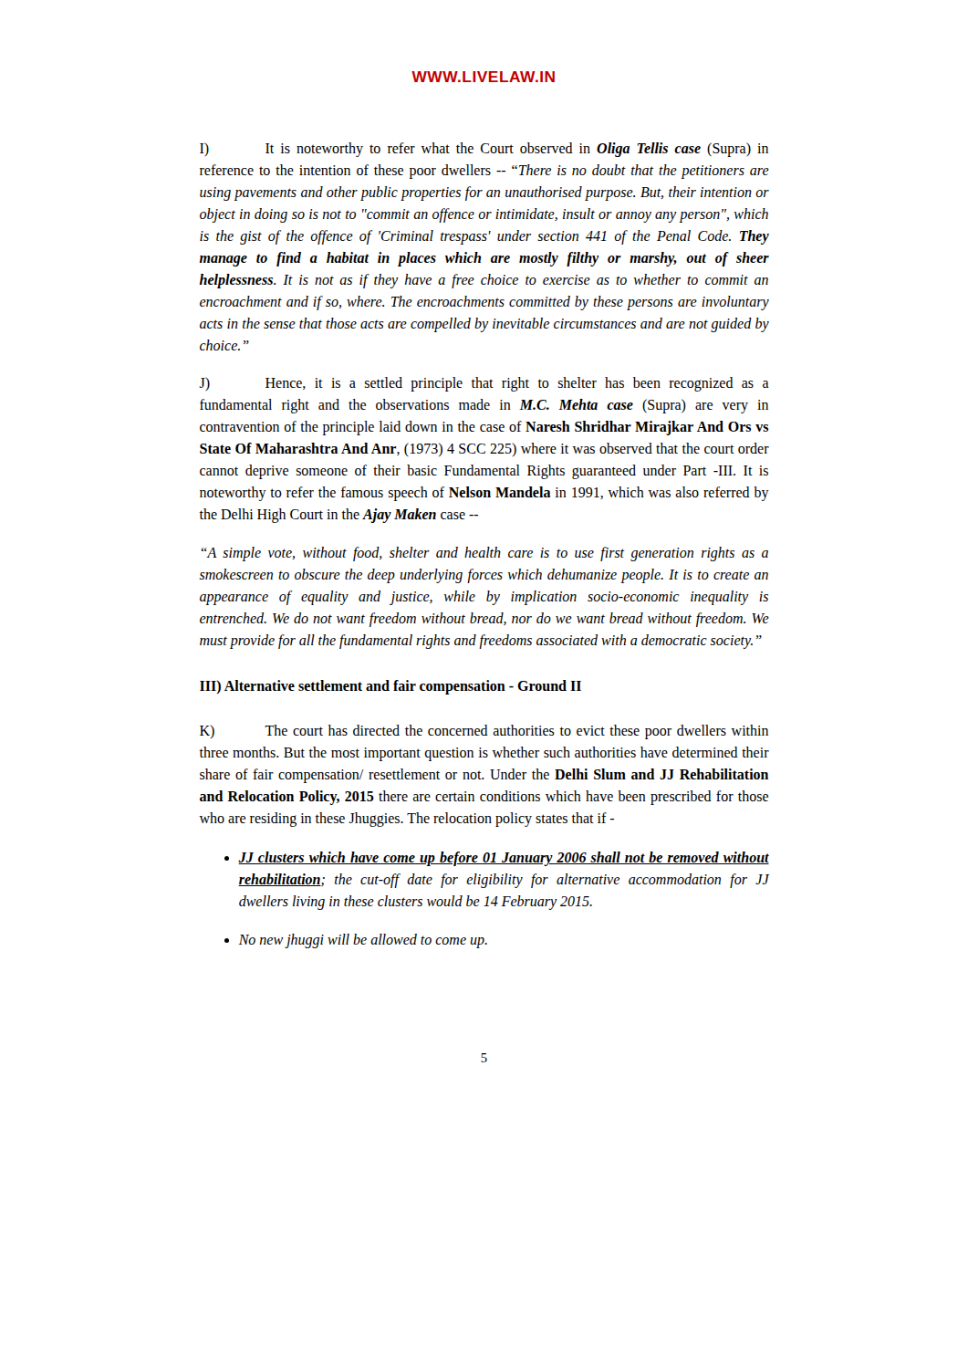WWW.LIVELAW.IN
I) It is noteworthy to refer what the Court observed in Oliga Tellis case (Supra) in reference to the intention of these poor dwellers -- “There is no doubt that the petitioners are using pavements and other public properties for an unauthorised purpose. But, their intention or object in doing so is not to "commit an offence or intimidate, insult or annoy any person", which is the gist of the offence of 'Criminal trespass' under section 441 of the Penal Code. They manage to find a habitat in places which are mostly filthy or marshy, out of sheer helplessness. It is not as if they have a free choice to exercise as to whether to commit an encroachment and if so, where. The encroachments committed by these persons are involuntary acts in the sense that those acts are compelled by inevitable circumstances and are not guided by choice.”
J) Hence, it is a settled principle that right to shelter has been recognized as a fundamental right and the observations made in M.C. Mehta case (Supra) are very in contravention of the principle laid down in the case of Naresh Shridhar Mirajkar And Ors vs State Of Maharashtra And Anr, (1973) 4 SCC 225) where it was observed that the court order cannot deprive someone of their basic Fundamental Rights guaranteed under Part -III. It is noteworthy to refer the famous speech of Nelson Mandela in 1991, which was also referred by the Delhi High Court in the Ajay Maken case --
“A simple vote, without food, shelter and health care is to use first generation rights as a smokescreen to obscure the deep underlying forces which dehumanize people. It is to create an appearance of equality and justice, while by implication socio-economic inequality is entrenched. We do not want freedom without bread, nor do we want bread without freedom. We must provide for all the fundamental rights and freedoms associated with a democratic society.”
III) Alternative settlement and fair compensation - Ground II
K) The court has directed the concerned authorities to evict these poor dwellers within three months. But the most important question is whether such authorities have determined their share of fair compensation/ resettlement or not. Under the Delhi Slum and JJ Rehabilitation and Relocation Policy, 2015 there are certain conditions which have been prescribed for those who are residing in these Jhuggies. The relocation policy states that if -
JJ clusters which have come up before 01 January 2006 shall not be removed without rehabilitation; the cut-off date for eligibility for alternative accommodation for JJ dwellers living in these clusters would be 14 February 2015.
No new jhuggi will be allowed to come up.
5